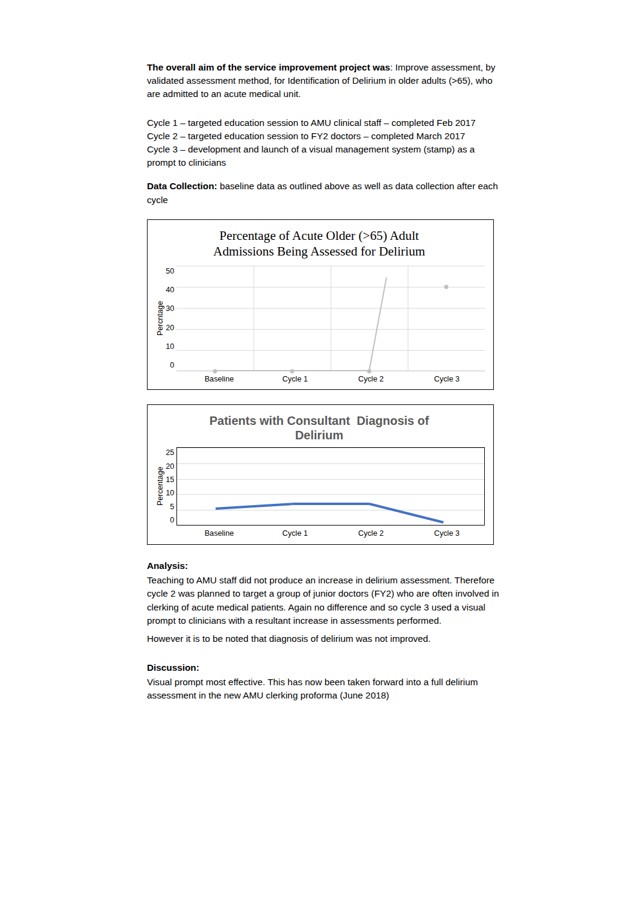The overall aim of the service improvement project was: Improve assessment, by validated assessment method, for Identification of Delirium in older adults (>65), who are admitted to an acute medical unit.
Cycle 1 – targeted education session to AMU clinical staff – completed Feb 2017
Cycle 2 – targeted education session to FY2 doctors – completed March 2017
Cycle 3 – development and launch of a visual management system (stamp) as a prompt to clinicians
Data Collection: baseline data as outlined above as well as data collection after each cycle
Percentage of Acute Older (>65) Adult
Admissions Being Assessed for Delirium
Percntage
50
40
30
20
10
0
Baseline Cycle 1 Cycle 2 Cycle 3
Patients with Consultant Diagnosis of
Delirium
Percentage
25
20
15
10
5
0
Baseline Cycle 1 Cycle 2 Cycle 3
Analysis:
Teaching to AMU staff did not produce an increase in delirium assessment. Therefore cycle 2 was planned to target a group of junior doctors (FY2) who are often involved in clerking of acute medical patients. Again no difference and so cycle 3 used a visual prompt to clinicians with a resultant increase in assessments performed.
However it is to be noted that diagnosis of delirium was not improved.
Discussion:
Visual prompt most effective. This has now been taken forward into a full delirium assessment in the new AMU clerking proforma (June 2018)